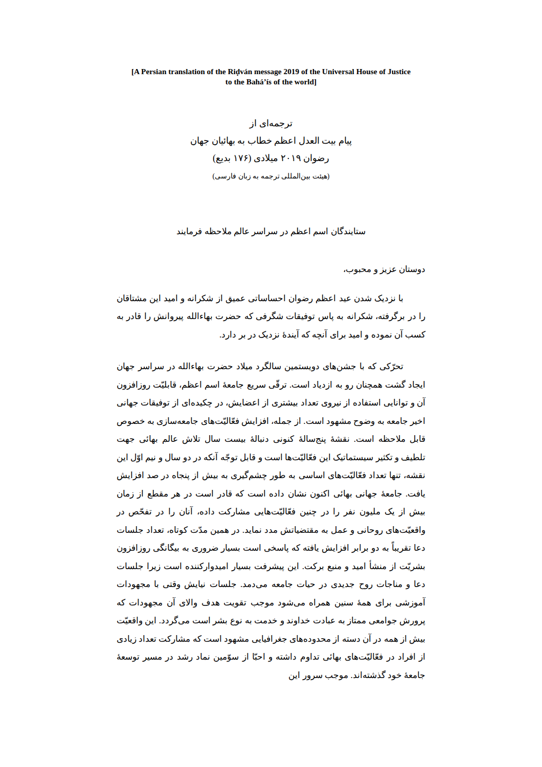[A Persian translation of the Riḍván message 2019 of the Universal House of Justice
to the Bahá’ís of the world]
ترجمه‌ای از
پیام بیت العدل اعظم خطاب به بهائیان جهان
رضوان ۲۰۱۹ میلادی (۱۷۶ بدیع)
(هیئت بین‌المللی ترجمه به زبان فارسی)
ستایندگان اسم اعظم در سراسر عالم ملاحظه فرمایند
دوستان عزیز و محبوب،
با نزدیک شدن عید اعظم رضوان احساساتی عمیق از شکرانه و امید این مشتاقان را در برگرفته، شکرانه به پاس توفیقات شگرفی که حضرت بهاءالله پیروانش را قادر به کسب آن نموده و امید برای آنچه که آیندۀ نزدیک در بر دارد.
تحرّکی که با جشن‌های دویستمین سالگرد میلاد حضرت بهاءالله در سراسر جهان ایجاد گشت همچنان رو به ازدیاد است. ترقّی سریع جامعۀ اسم اعظم، قابلیّت روزافزون آن و توانایی استفاده از نیروی تعداد بیشتری از اعضایش، در چکیده‌ای از توفیقات جهانی اخیر جامعه به وضوح مشهود است. از جمله، افزایش فعّالیّت‌های جامعه‌سازی به خصوص قابل ملاحظه است. نقشۀ پنج‌سالۀ کنونی دنبالۀ بیست سال تلاش عالم بهائی جهت تلطیف و تکثیر سیستماتیک این فعّالیّت‌ها است و قابل توجّه آنکه در دو سال و نیم اوّل این نقشه، تنها تعداد فعّالیّت‌های اساسی به طور چشم‌گیری به بیش از پنجاه در صد افزایش یافت. جامعۀ جهانی بهائی اکنون نشان داده است که قادر است در هر مقطع از زمان بیش از یک ملیون نفر را در چنین فعّالیّت‌هایی مشارکت داده، آنان را در تفحّص در واقعیّت‌های روحانی و عمل به مقتضیاتش مدد نماید. در همین مدّت کوتاه، تعداد جلسات دعا تقریباً به دو برابر افزایش یافته که پاسخی است بسیار ضروری به بیگانگی روزافزون بشریّت از منشأ امید و منبع برکت. این پیشرفت بسیار امیدوارکننده است زیرا جلسات دعا و مناجات روح جدیدی در حیات جامعه می‌دمد. جلسات نیایش وقتی با مجهودات آموزشی برای همۀ سنین همراه می‌شود موجب تقویت هدف والای آن مجهودات که پرورش جوامعی ممتاز به عبادت خداوند و خدمت به نوع بشر است می‌گردد. این واقعیّت بیش از همه در آن دسته از محدوده‌های جغرافیایی مشهود است که مشارکت تعداد زیادی از افراد در فعّالیّت‌های بهائی تداوم داشته و احبّا از سوّمین نماد رشد در مسیر توسعۀ جامعۀ خود گذشته‌اند. موجب سرور این